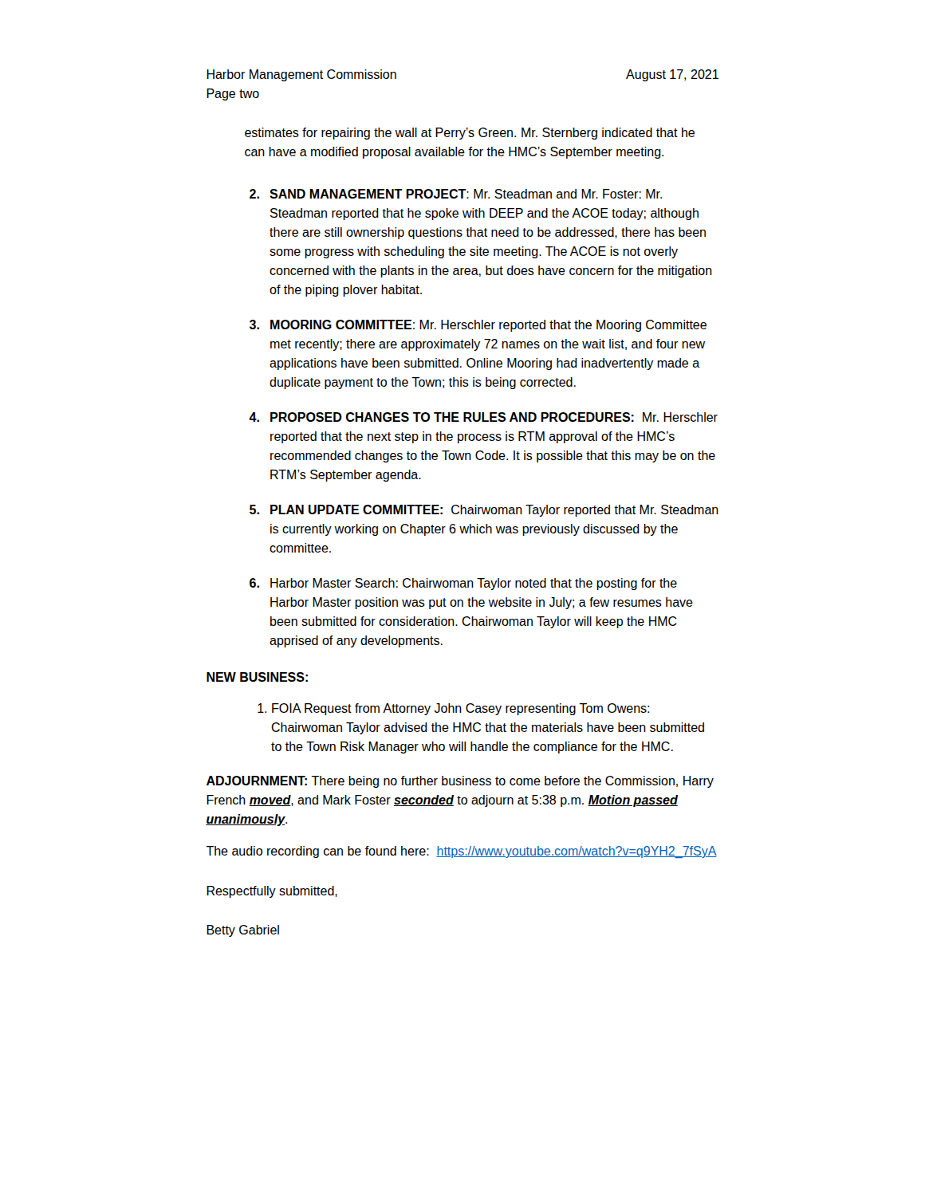Harbor Management Commission
August 17, 2021
Page two
estimates for repairing the wall at Perry’s Green. Mr. Sternberg indicated that he can have a modified proposal available for the HMC’s September meeting.
SAND MANAGEMENT PROJECT: Mr. Steadman and Mr. Foster: Mr. Steadman reported that he spoke with DEEP and the ACOE today; although there are still ownership questions that need to be addressed, there has been some progress with scheduling the site meeting. The ACOE is not overly concerned with the plants in the area, but does have concern for the mitigation of the piping plover habitat.
MOORING COMMITTEE: Mr. Herschler reported that the Mooring Committee met recently; there are approximately 72 names on the wait list, and four new applications have been submitted. Online Mooring had inadvertently made a duplicate payment to the Town; this is being corrected.
PROPOSED CHANGES TO THE RULES AND PROCEDURES: Mr. Herschler reported that the next step in the process is RTM approval of the HMC’s recommended changes to the Town Code. It is possible that this may be on the RTM’s September agenda.
PLAN UPDATE COMMITTEE: Chairwoman Taylor reported that Mr. Steadman is currently working on Chapter 6 which was previously discussed by the committee.
Harbor Master Search: Chairwoman Taylor noted that the posting for the Harbor Master position was put on the website in July; a few resumes have been submitted for consideration. Chairwoman Taylor will keep the HMC apprised of any developments.
NEW BUSINESS:
FOIA Request from Attorney John Casey representing Tom Owens: Chairwoman Taylor advised the HMC that the materials have been submitted to the Town Risk Manager who will handle the compliance for the HMC.
ADJOURNMENT: There being no further business to come before the Commission, Harry French moved, and Mark Foster seconded to adjourn at 5:38 p.m. Motion passed unanimously.
The audio recording can be found here: https://www.youtube.com/watch?v=q9YH2_7fSyA
Respectfully submitted,
Betty Gabriel